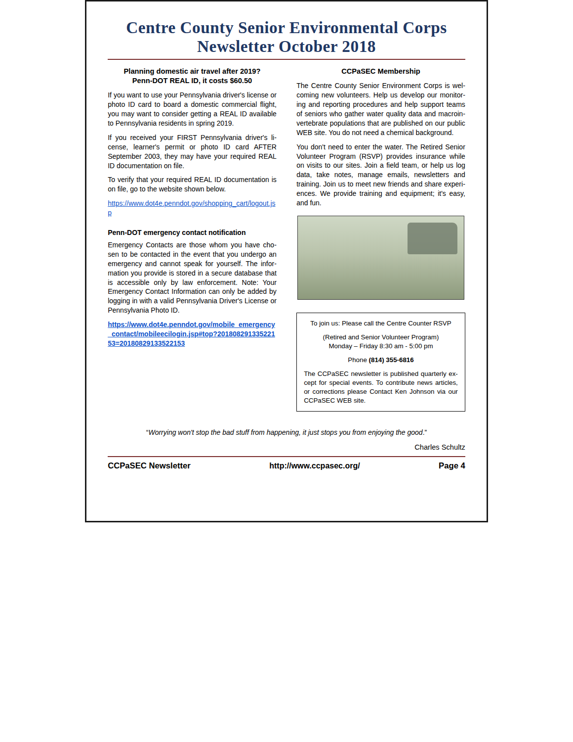Centre County Senior Environmental Corps Newsletter October 2018
Planning domestic air travel after 2019?
Penn-DOT REAL ID, it costs $60.50
If you want to use your Pennsylvania driver's license or photo ID card to board a domestic commercial flight, you may want to consider getting a REAL ID available to Pennsylvania residents in spring 2019.
If you received your FIRST Pennsylvania driver's license, learner's permit or photo ID card AFTER September 2003, they may have your required REAL ID documentation on file.
To verify that your required REAL ID documentation is on file, go to the website shown below.
https://www.dot4e.penndot.gov/shopping_cart/logout.jsp
Penn-DOT emergency contact notification
Emergency Contacts are those whom you have chosen to be contacted in the event that you undergo an emergency and cannot speak for yourself. The information you provide is stored in a secure database that is accessible only by law enforcement. Note: Your Emergency Contact Information can only be added by logging in with a valid Pennsylvania Driver's License or Pennsylvania Photo ID.
https://www.dot4e.penndot.gov/mobile_emergency_contact/mobileecilogin.jsp#top?20180829133522153=20180829133522153
CCPaSEC Membership
The Centre County Senior Environment Corps is welcoming new volunteers. Help us develop our monitoring and reporting procedures and help support teams of seniors who gather water quality data and macroinvertebrate populations that are published on our public WEB site. You do not need a chemical background.
You don't need to enter the water. The Retired Senior Volunteer Program (RSVP) provides insurance while on visits to our sites. Join a field team, or help us log data, take notes, manage emails, newsletters and training. Join us to meet new friends and share experiences. We provide training and equipment; it's easy, and fun.
To join us: Please call the Centre Counter RSVP
(Retired and Senior Volunteer Program)
Monday – Friday 8:30 am - 5:00 pm
Phone (814) 355-6816
The CCPaSEC newsletter is published quarterly except for special events. To contribute news articles, or corrections please Contact Ken Johnson via our CCPaSEC WEB site.
“Worrying won't stop the bad stuff from happening, it just stops you from enjoying the good.”
Charles Schultz
CCPaSEC Newsletter http://www.ccpasec.org/ Page 4